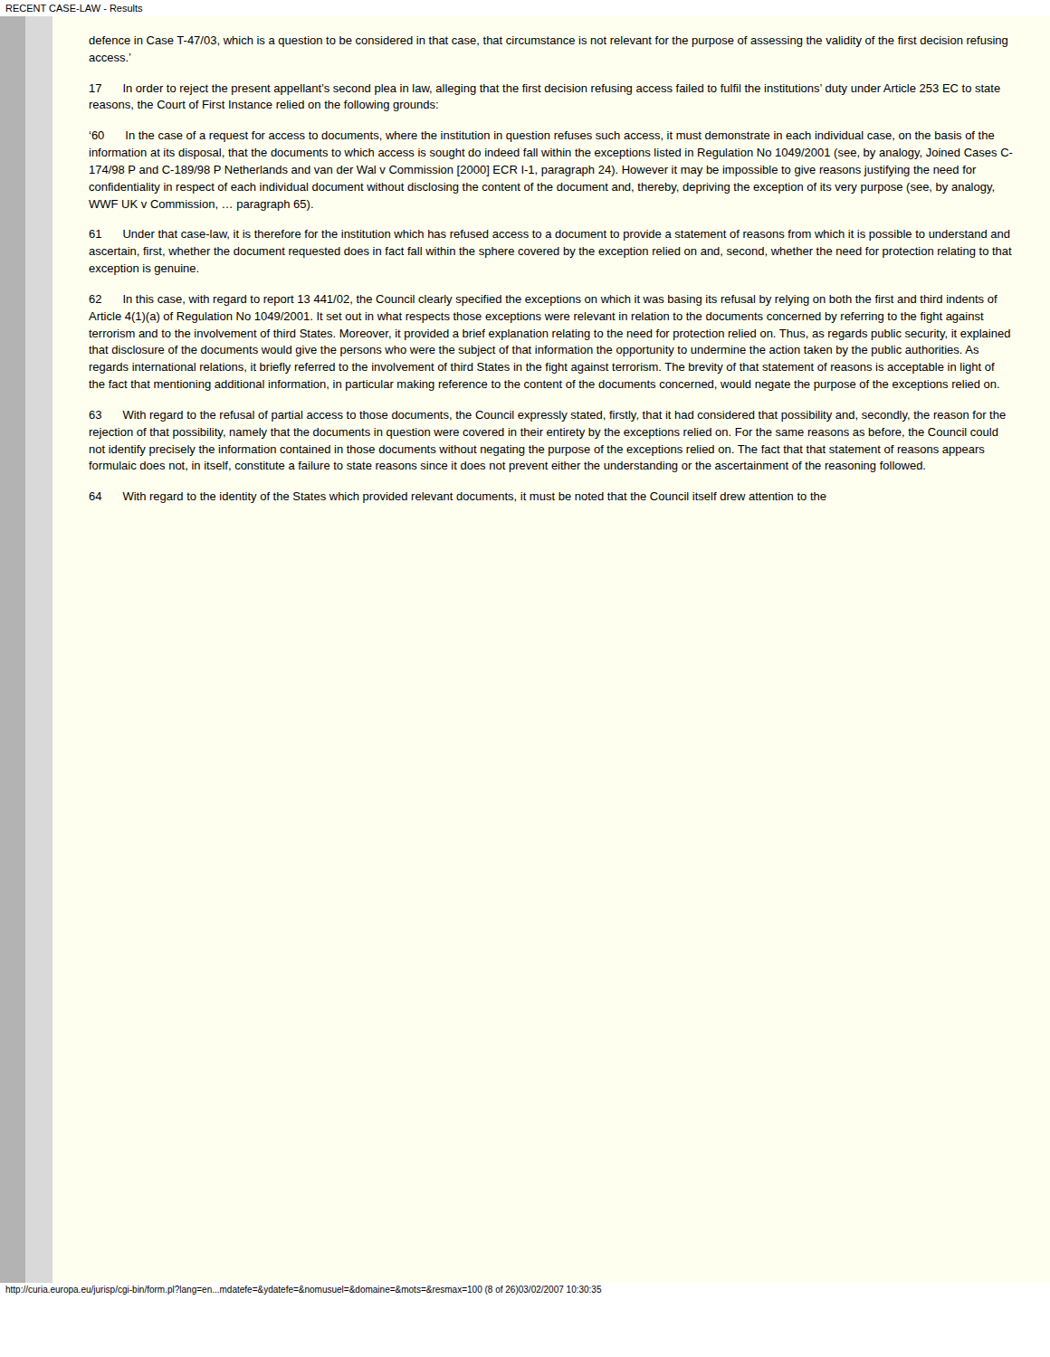RECENT CASE-LAW - Results
defence in Case T-47/03, which is a question to be considered in that case, that circumstance is not relevant for the purpose of assessing the validity of the first decision refusing access.’
17 In order to reject the present appellant’s second plea in law, alleging that the first decision refusing access failed to fulfil the institutions’ duty under Article 253 EC to state reasons, the Court of First Instance relied on the following grounds:
‘60 In the case of a request for access to documents, where the institution in question refuses such access, it must demonstrate in each individual case, on the basis of the information at its disposal, that the documents to which access is sought do indeed fall within the exceptions listed in Regulation No 1049/2001 (see, by analogy, Joined Cases C-174/98 P and C-189/98 P Netherlands and van der Wal v Commission [2000] ECR I-1, paragraph 24). However it may be impossible to give reasons justifying the need for confidentiality in respect of each individual document without disclosing the content of the document and, thereby, depriving the exception of its very purpose (see, by analogy, WWF UK v Commission, … paragraph 65).
61 Under that case-law, it is therefore for the institution which has refused access to a document to provide a statement of reasons from which it is possible to understand and ascertain, first, whether the document requested does in fact fall within the sphere covered by the exception relied on and, second, whether the need for protection relating to that exception is genuine.
62 In this case, with regard to report 13 441/02, the Council clearly specified the exceptions on which it was basing its refusal by relying on both the first and third indents of Article 4(1)(a) of Regulation No 1049/2001. It set out in what respects those exceptions were relevant in relation to the documents concerned by referring to the fight against terrorism and to the involvement of third States. Moreover, it provided a brief explanation relating to the need for protection relied on. Thus, as regards public security, it explained that disclosure of the documents would give the persons who were the subject of that information the opportunity to undermine the action taken by the public authorities. As regards international relations, it briefly referred to the involvement of third States in the fight against terrorism. The brevity of that statement of reasons is acceptable in light of the fact that mentioning additional information, in particular making reference to the content of the documents concerned, would negate the purpose of the exceptions relied on.
63 With regard to the refusal of partial access to those documents, the Council expressly stated, firstly, that it had considered that possibility and, secondly, the reason for the rejection of that possibility, namely that the documents in question were covered in their entirety by the exceptions relied on. For the same reasons as before, the Council could not identify precisely the information contained in those documents without negating the purpose of the exceptions relied on. The fact that that statement of reasons appears formulaic does not, in itself, constitute a failure to state reasons since it does not prevent either the understanding or the ascertainment of the reasoning followed.
64 With regard to the identity of the States which provided relevant documents, it must be noted that the Council itself drew attention to the
http://curia.europa.eu/jurisp/cgi-bin/form.pl?lang=en...mdatefe=&ydatefe=&nomusuel=&domaine=&mots=&resmax=100 (8 of 26)03/02/2007 10:30:35